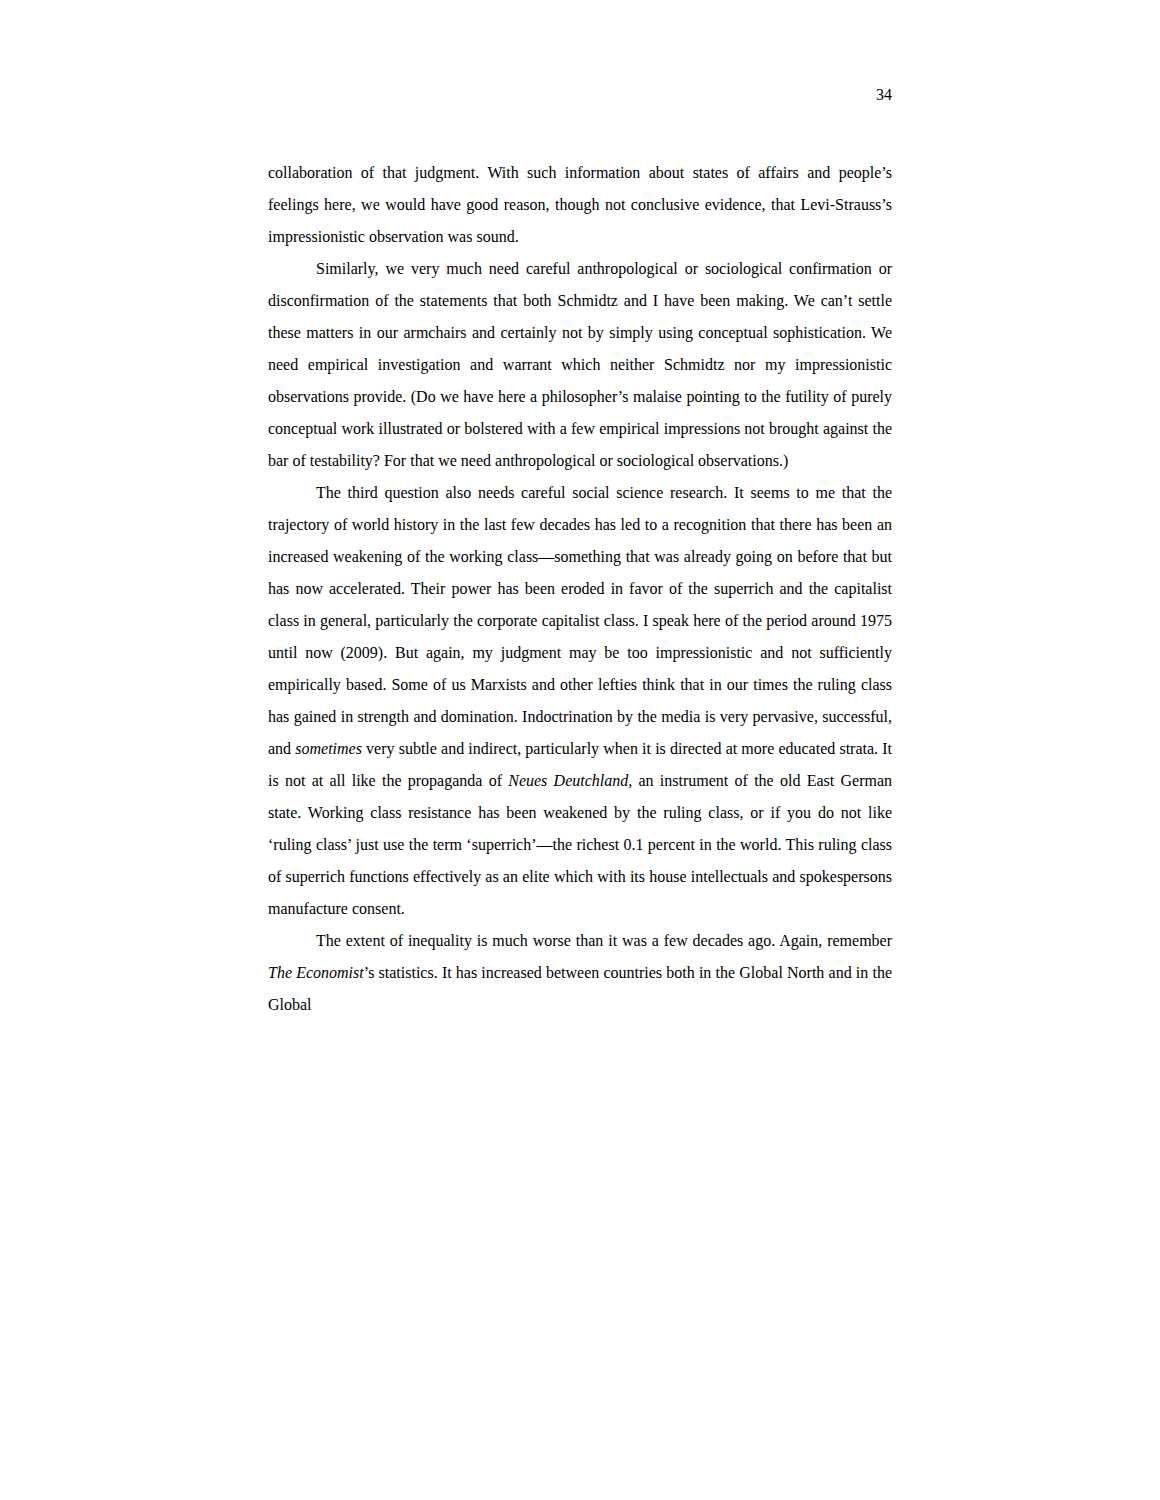34
collaboration of that judgment. With such information about states of affairs and people’s feelings here, we would have good reason, though not conclusive evidence, that Levi-Strauss’s impressionistic observation was sound.
Similarly, we very much need careful anthropological or sociological confirmation or disconfirmation of the statements that both Schmidtz and I have been making. We can’t settle these matters in our armchairs and certainly not by simply using conceptual sophistication. We need empirical investigation and warrant which neither Schmidtz nor my impressionistic observations provide. (Do we have here a philosopher’s malaise pointing to the futility of purely conceptual work illustrated or bolstered with a few empirical impressions not brought against the bar of testability? For that we need anthropological or sociological observations.)
The third question also needs careful social science research. It seems to me that the trajectory of world history in the last few decades has led to a recognition that there has been an increased weakening of the working class—something that was already going on before that but has now accelerated. Their power has been eroded in favor of the superrich and the capitalist class in general, particularly the corporate capitalist class. I speak here of the period around 1975 until now (2009). But again, my judgment may be too impressionistic and not sufficiently empirically based. Some of us Marxists and other lefties think that in our times the ruling class has gained in strength and domination. Indoctrination by the media is very pervasive, successful, and sometimes very subtle and indirect, particularly when it is directed at more educated strata. It is not at all like the propaganda of Neues Deutchland, an instrument of the old East German state. Working class resistance has been weakened by the ruling class, or if you do not like ‘ruling class’ just use the term ‘superrich’—the richest 0.1 percent in the world. This ruling class of superrich functions effectively as an elite which with its house intellectuals and spokespersons manufacture consent.
The extent of inequality is much worse than it was a few decades ago. Again, remember The Economist’s statistics. It has increased between countries both in the Global North and in the Global